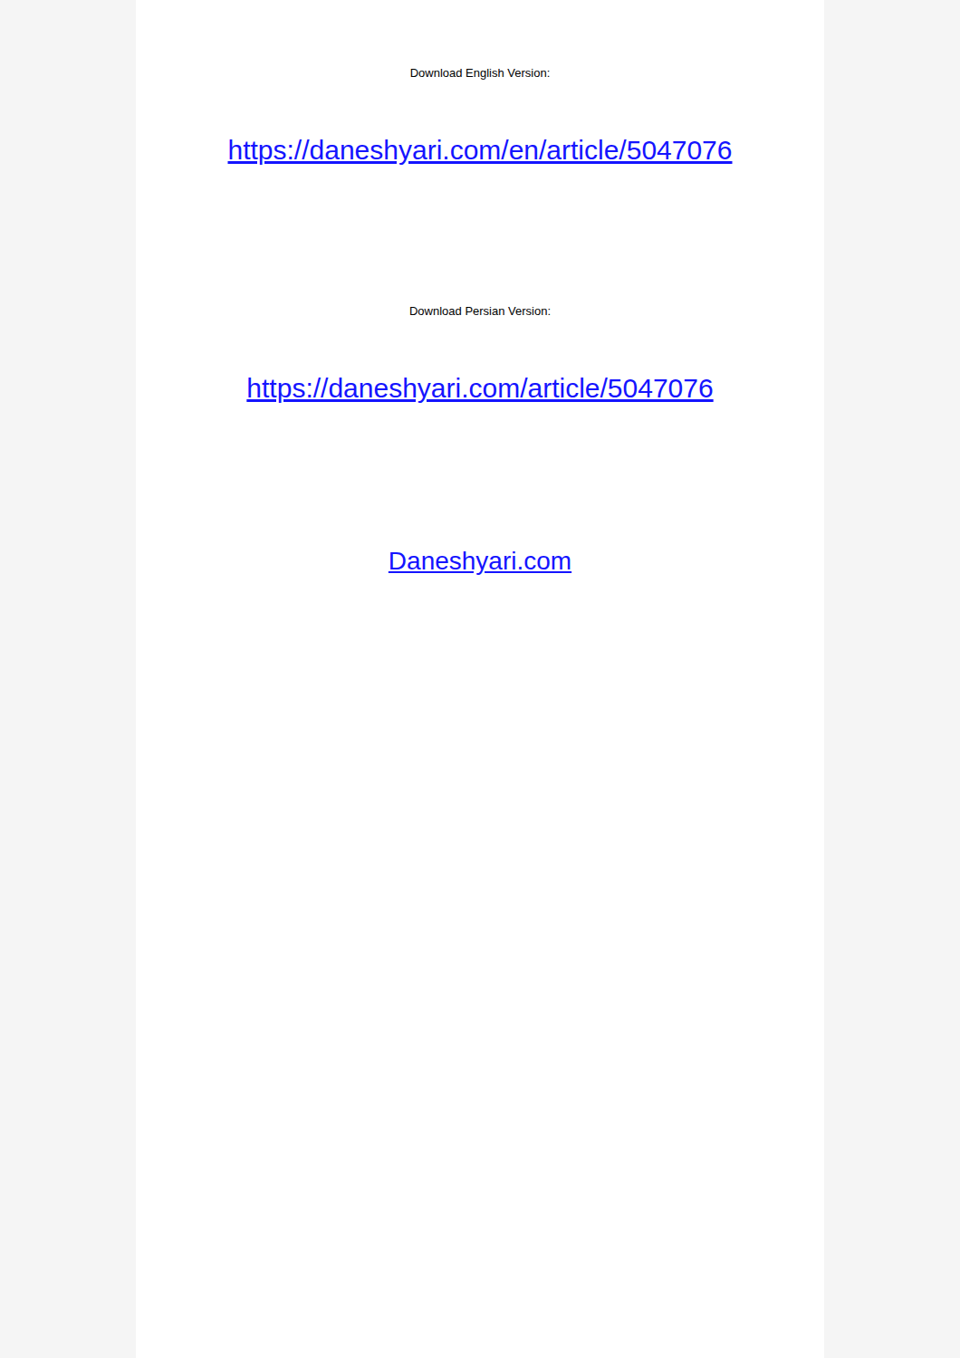Download English Version:
https://daneshyari.com/en/article/5047076
Download Persian Version:
https://daneshyari.com/article/5047076
Daneshyari.com